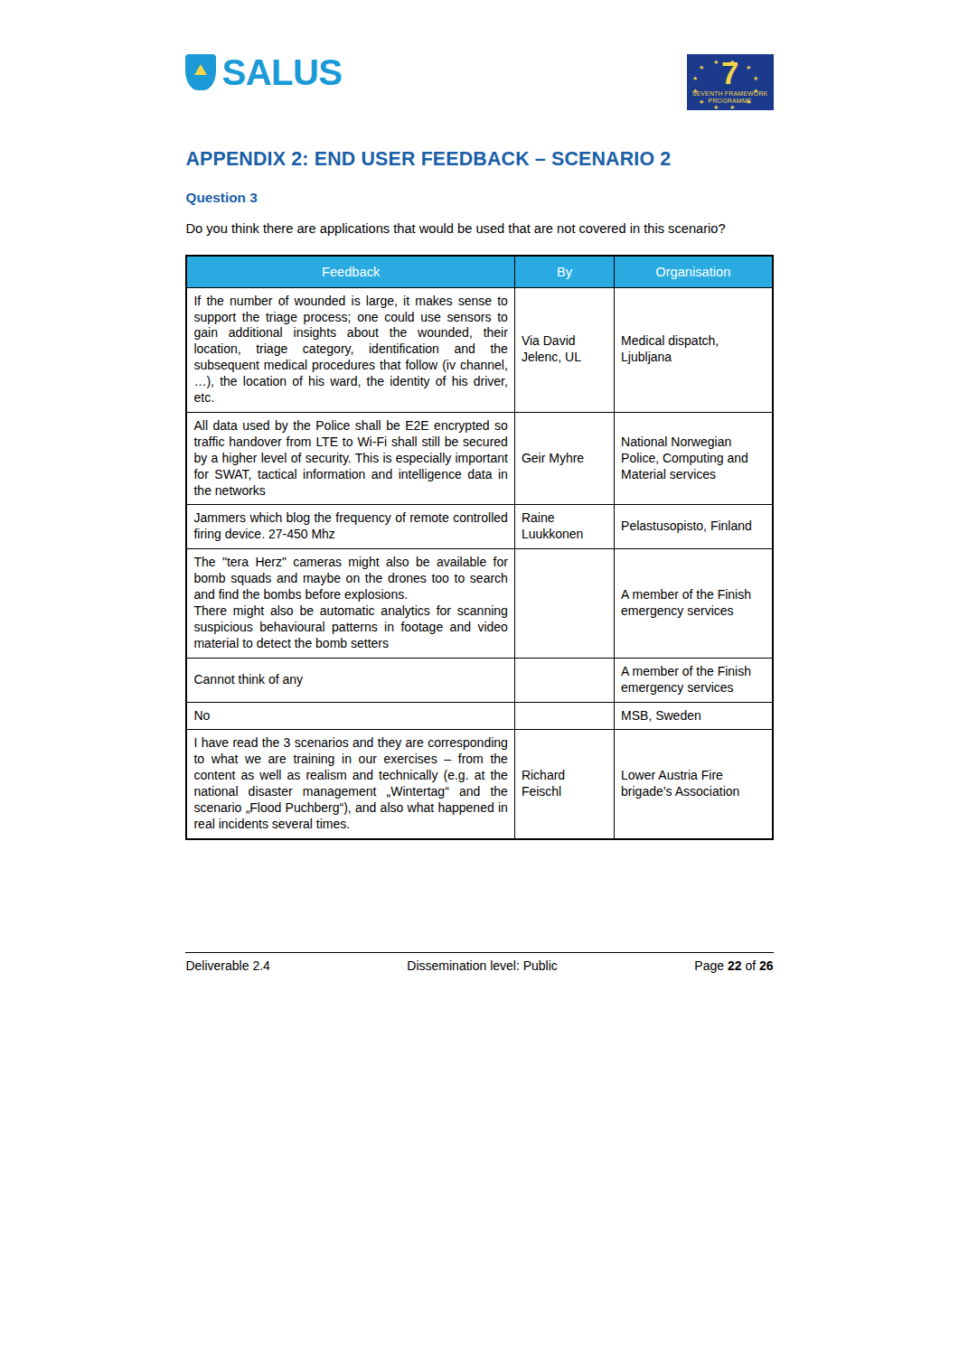SALUS
★ ★ ★ ★ ★ ★ ★ ★ ★ ★ ★ ★
7 SEVENTH FRAMEWORK
PROGRAMME
APPENDIX 2: END USER FEEDBACK – SCENARIO 2
Question 3
Do you think there are applications that would be used that are not covered in this scenario?
| Feedback | By | Organisation |
| --- | --- | --- |
| If the number of wounded is large, it makes sense to support the triage process; one could use sensors to gain additional insights about the wounded, their location, triage category, identification and the subsequent medical procedures that follow (iv channel, …), the location of his ward, the identity of his driver, etc. | Via David Jelenc, UL | Medical dispatch, Ljubljana |
| All data used by the Police shall be E2E encrypted so traffic handover from LTE to Wi-Fi shall still be secured by a higher level of security. This is especially important for SWAT, tactical information and intelligence data in the networks | Geir Myhre | National Norwegian Police, Computing and Material services |
| Jammers which blog the frequency of remote controlled firing device. 27-450 Mhz | Raine Luukkonen | Pelastusopisto, Finland |
| The "tera Herz" cameras might also be available for bomb squads and maybe on the drones too to search and find the bombs before explosions. There might also be automatic analytics for scanning suspicious behavioural patterns in footage and video material to detect the bomb setters | | A member of the Finish emergency services |
| Cannot think of any | | A member of the Finish emergency services |
| No | | MSB, Sweden |
| I have read the 3 scenarios and they are corresponding to what we are training in our exercises – from the content as well as realism and technically (e.g. at the national disaster management „Wintertag“ and the scenario „Flood Puchberg“), and also what happened in real incidents several times. | Richard Feischl | Lower Austria Fire brigade’s Association |
Deliverable 2.4
Dissemination level: Public
Page 22 of 26